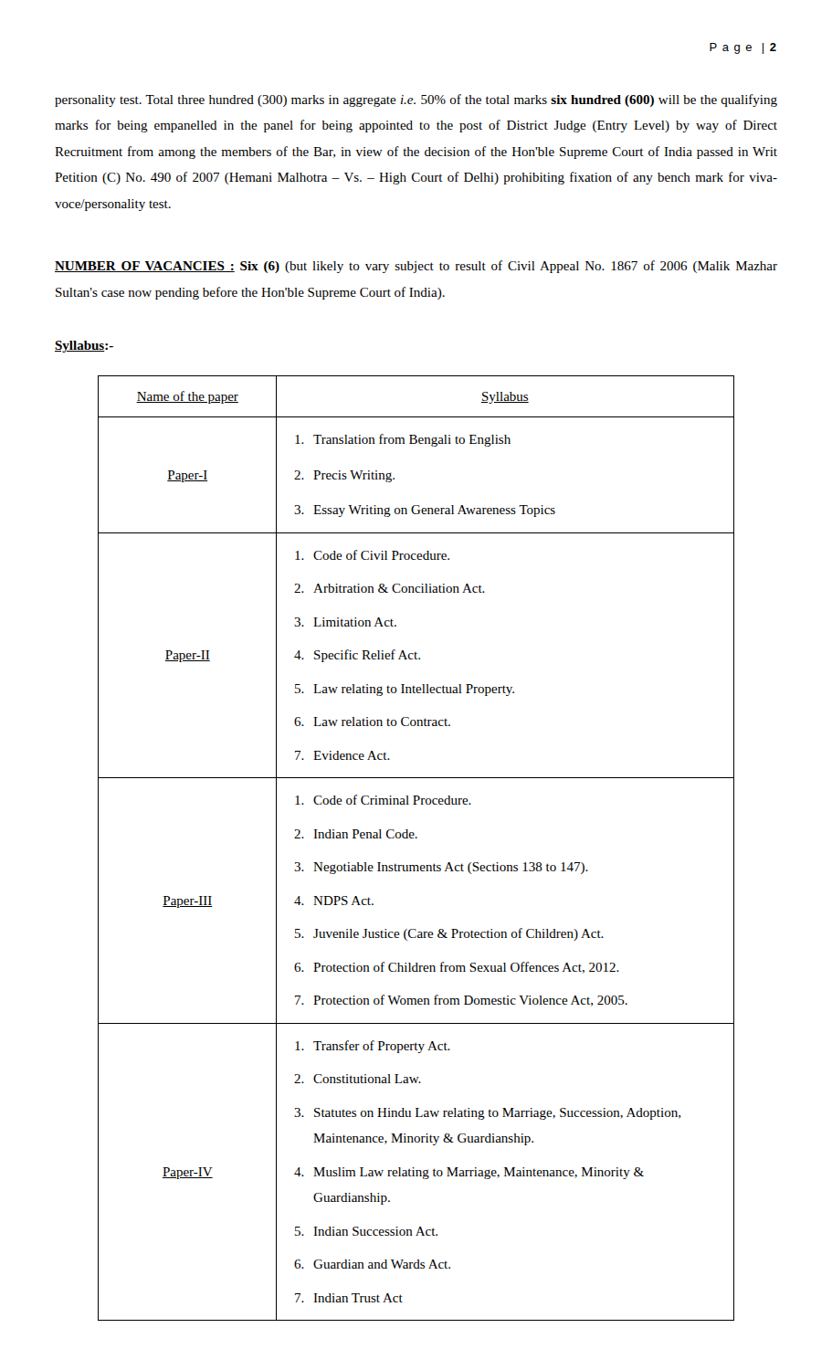P a g e | 2
personality test. Total three hundred (300) marks in aggregate i.e. 50% of the total marks six hundred (600) will be the qualifying marks for being empanelled in the panel for being appointed to the post of District Judge (Entry Level) by way of Direct Recruitment from among the members of the Bar, in view of the decision of the Hon'ble Supreme Court of India passed in Writ Petition (C) No. 490 of 2007 (Hemani Malhotra – Vs. – High Court of Delhi) prohibiting fixation of any bench mark for viva-voce/personality test.
NUMBER OF VACANCIES : Six (6) (but likely to vary subject to result of Civil Appeal No. 1867 of 2006 (Malik Mazhar Sultan's case now pending before the Hon'ble Supreme Court of India).
Syllabus:-
| Name of the paper | Syllabus |
| --- | --- |
| Paper-I | Translation from Bengali to English Precis Writing. Essay Writing on General Awareness Topics |
| Paper-II | Code of Civil Procedure. Arbitration & Conciliation Act. Limitation Act. Specific Relief Act. Law relating to Intellectual Property. Law relation to Contract. Evidence Act. |
| Paper-III | Code of Criminal Procedure. Indian Penal Code. Negotiable Instruments Act (Sections 138 to 147). NDPS Act. Juvenile Justice (Care & Protection of Children) Act. Protection of Children from Sexual Offences Act, 2012. Protection of Women from Domestic Violence Act, 2005. |
| Paper-IV | Transfer of Property Act. Constitutional Law. Statutes on Hindu Law relating to Marriage, Succession, Adoption, Maintenance, Minority & Guardianship. Muslim Law relating to Marriage, Maintenance, Minority & Guardianship. Indian Succession Act. Guardian and Wards Act. Indian Trust Act |